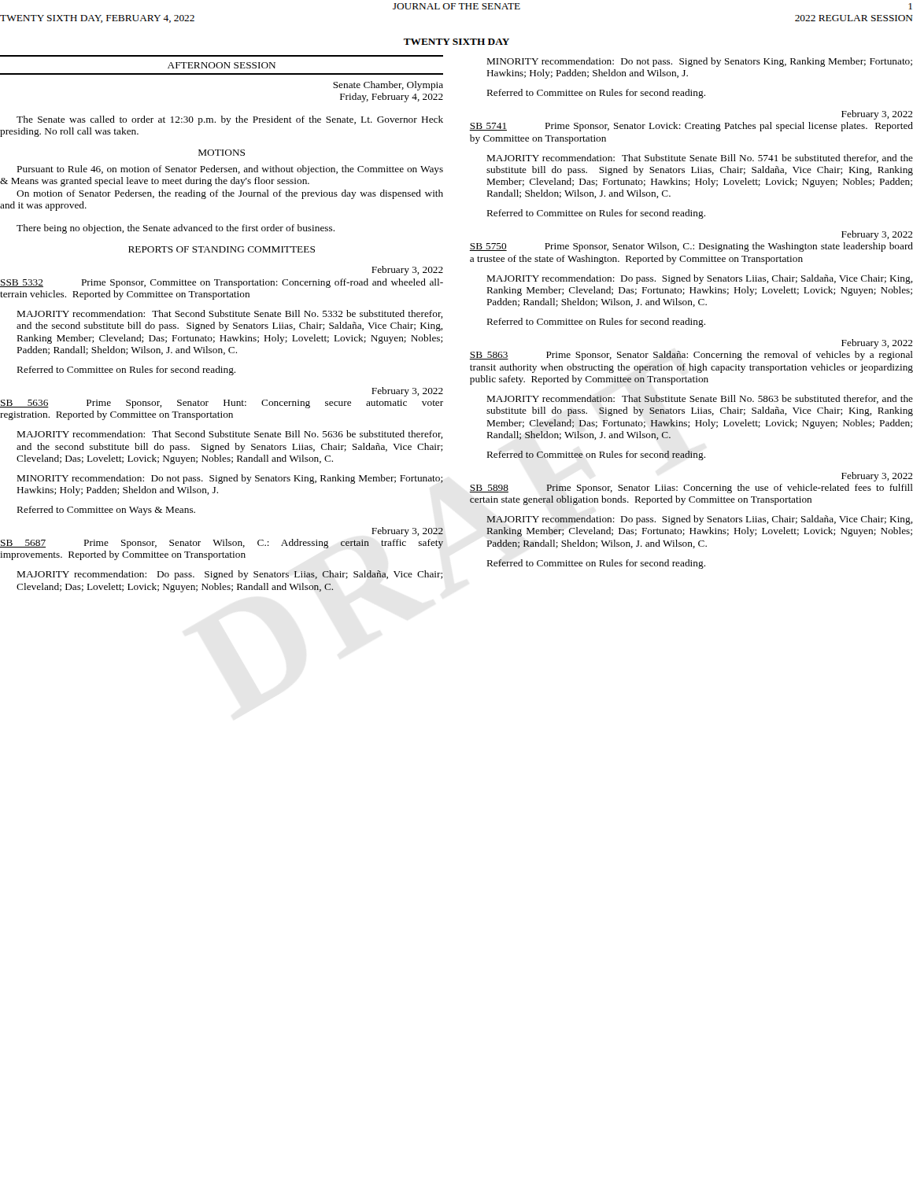DRAFT
JOURNAL OF THE SENATE
TWENTY SIXTH DAY, FEBRUARY 4, 2022
2022 REGULAR SESSION
1
TWENTY SIXTH DAY
AFTERNOON SESSION
Senate Chamber, Olympia
Friday, February 4, 2022
The Senate was called to order at 12:30 p.m. by the President of the Senate, Lt. Governor Heck presiding. No roll call was taken.
MOTIONS
Pursuant to Rule 46, on motion of Senator Pedersen, and without objection, the Committee on Ways & Means was granted special leave to meet during the day's floor session.
On motion of Senator Pedersen, the reading of the Journal of the previous day was dispensed with and it was approved.
There being no objection, the Senate advanced to the first order of business.
REPORTS OF STANDING COMMITTEES
February 3, 2022
SSB 5332 Prime Sponsor, Committee on Transportation: Concerning off-road and wheeled all-terrain vehicles. Reported by Committee on Transportation
MAJORITY recommendation: That Second Substitute Senate Bill No. 5332 be substituted therefor, and the second substitute bill do pass. Signed by Senators Liias, Chair; Saldaña, Vice Chair; King, Ranking Member; Cleveland; Das; Fortunato; Hawkins; Holy; Lovelett; Lovick; Nguyen; Nobles; Padden; Randall; Sheldon; Wilson, J. and Wilson, C.
Referred to Committee on Rules for second reading.
February 3, 2022
SB 5636 Prime Sponsor, Senator Hunt: Concerning secure automatic voter registration. Reported by Committee on Transportation
MAJORITY recommendation: That Second Substitute Senate Bill No. 5636 be substituted therefor, and the second substitute bill do pass. Signed by Senators Liias, Chair; Saldaña, Vice Chair; Cleveland; Das; Lovelett; Lovick; Nguyen; Nobles; Randall and Wilson, C.
MINORITY recommendation: Do not pass. Signed by Senators King, Ranking Member; Fortunato; Hawkins; Holy; Padden; Sheldon and Wilson, J.
Referred to Committee on Ways & Means.
February 3, 2022
SB 5687 Prime Sponsor, Senator Wilson, C.: Addressing certain traffic safety improvements. Reported by Committee on Transportation
MAJORITY recommendation: Do pass. Signed by Senators Liias, Chair; Saldaña, Vice Chair; Cleveland; Das; Lovelett; Lovick; Nguyen; Nobles; Randall and Wilson, C.
MINORITY recommendation: Do not pass. Signed by Senators King, Ranking Member; Fortunato; Hawkins; Holy; Padden; Sheldon and Wilson, J.
Referred to Committee on Rules for second reading.
February 3, 2022
SB 5741 Prime Sponsor, Senator Lovick: Creating Patches pal special license plates. Reported by Committee on Transportation
MAJORITY recommendation: That Substitute Senate Bill No. 5741 be substituted therefor, and the substitute bill do pass. Signed by Senators Liias, Chair; Saldaña, Vice Chair; King, Ranking Member; Cleveland; Das; Fortunato; Hawkins; Holy; Lovelett; Lovick; Nguyen; Nobles; Padden; Randall; Sheldon; Wilson, J. and Wilson, C.
Referred to Committee on Rules for second reading.
February 3, 2022
SB 5750 Prime Sponsor, Senator Wilson, C.: Designating the Washington state leadership board a trustee of the state of Washington. Reported by Committee on Transportation
MAJORITY recommendation: Do pass. Signed by Senators Liias, Chair; Saldaña, Vice Chair; King, Ranking Member; Cleveland; Das; Fortunato; Hawkins; Holy; Lovelett; Lovick; Nguyen; Nobles; Padden; Randall; Sheldon; Wilson, J. and Wilson, C.
Referred to Committee on Rules for second reading.
February 3, 2022
SB 5863 Prime Sponsor, Senator Saldaña: Concerning the removal of vehicles by a regional transit authority when obstructing the operation of high capacity transportation vehicles or jeopardizing public safety. Reported by Committee on Transportation
MAJORITY recommendation: That Substitute Senate Bill No. 5863 be substituted therefor, and the substitute bill do pass. Signed by Senators Liias, Chair; Saldaña, Vice Chair; King, Ranking Member; Cleveland; Das; Fortunato; Hawkins; Holy; Lovelett; Lovick; Nguyen; Nobles; Padden; Randall; Sheldon; Wilson, J. and Wilson, C.
Referred to Committee on Rules for second reading.
February 3, 2022
SB 5898 Prime Sponsor, Senator Liias: Concerning the use of vehicle-related fees to fulfill certain state general obligation bonds. Reported by Committee on Transportation
MAJORITY recommendation: Do pass. Signed by Senators Liias, Chair; Saldaña, Vice Chair; King, Ranking Member; Cleveland; Das; Fortunato; Hawkins; Holy; Lovelett; Lovick; Nguyen; Nobles; Padden; Randall; Sheldon; Wilson, J. and Wilson, C.
Referred to Committee on Rules for second reading.